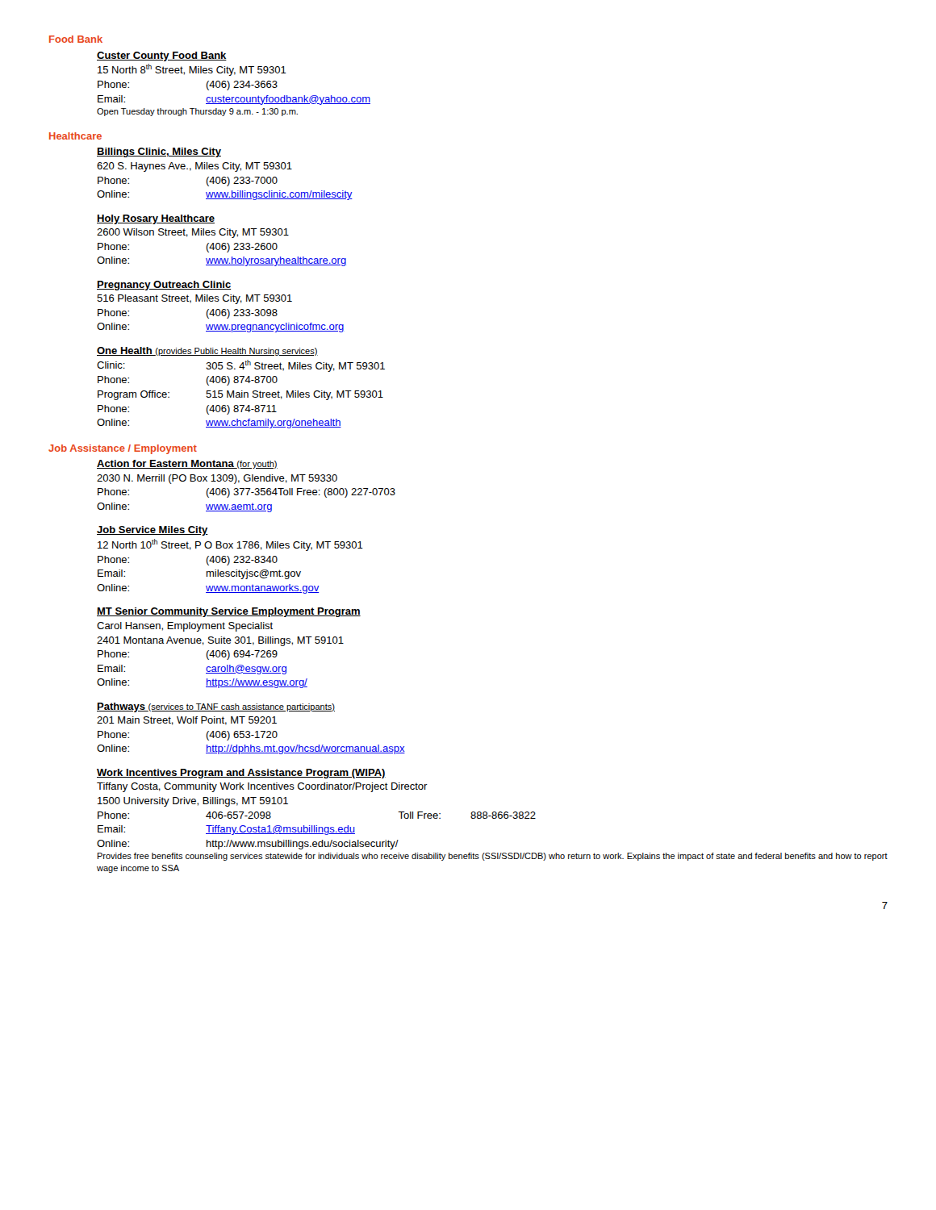Food Bank
Custer County Food Bank
15 North 8th Street, Miles City, MT 59301
| Phone: | (406) 234-3663 |
| Email: | custercountyfoodbank@yahoo.com |
Open Tuesday through Thursday 9 a.m. - 1:30 p.m.
Healthcare
Billings Clinic, Miles City
620 S. Haynes Ave., Miles City, MT 59301
| Phone: | (406) 233-7000 |
| Online: | www.billingsclinic.com/milescity |
Holy Rosary Healthcare
2600 Wilson Street, Miles City, MT 59301
| Phone: | (406) 233-2600 |
| Online: | www.holyrosaryhealthcare.org |
Pregnancy Outreach Clinic
516 Pleasant Street, Miles City, MT 59301
| Phone: | (406) 233-3098 |
| Online: | www.pregnancyclinicofmc.org |
One Health (provides Public Health Nursing services)
| Clinic: | 305 S. 4 th Street, Miles City, MT 59301 |
| Phone: | (406) 874-8700 |
| Program Office: | 515 Main Street, Miles City, MT 59301 |
| Phone: | (406) 874-8711 |
| Online: | www.chcfamily.org/onehealth |
Job Assistance / Employment
Action for Eastern Montana (for youth)
2030 N. Merrill (PO Box 1309), Glendive, MT 59330
| Phone: | (406) 377-3564 | Toll Free: (800) 227-0703 |
| Online: | www.aemt.org | |
Job Service Miles City
12 North 10th Street, P O Box 1786, Miles City, MT 59301
| Phone: | (406) 232-8340 |
| Email: | milescityjsc@mt.gov |
| Online: | www.montanaworks.gov |
MT Senior Community Service Employment Program
Carol Hansen, Employment Specialist
2401 Montana Avenue, Suite 301, Billings, MT 59101
| Phone: | (406) 694-7269 |
| Email: | carolh@esgw.org |
| Online: | https://www.esgw.org/ |
Pathways (services to TANF cash assistance participants)
201 Main Street, Wolf Point, MT 59201
| Phone: | (406) 653-1720 |
| Online: | http://dphhs.mt.gov/hcsd/worcmanual.aspx |
Work Incentives Program and Assistance Program (WIPA)
Tiffany Costa, Community Work Incentives Coordinator/Project Director
1500 University Drive, Billings, MT 59101
| Phone: | 406-657-2098 | Toll Free: 888-866-3822 |
| Email: | Tiffany.Costa1@msubillings.edu | |
| Online: | http://www.msubillings.edu/socialsecurity/ | |
Provides free benefits counseling services statewide for individuals who receive disability benefits (SSI/SSDI/CDB) who return to work. Explains the impact of state and federal benefits and how to report wage income to SSA
7